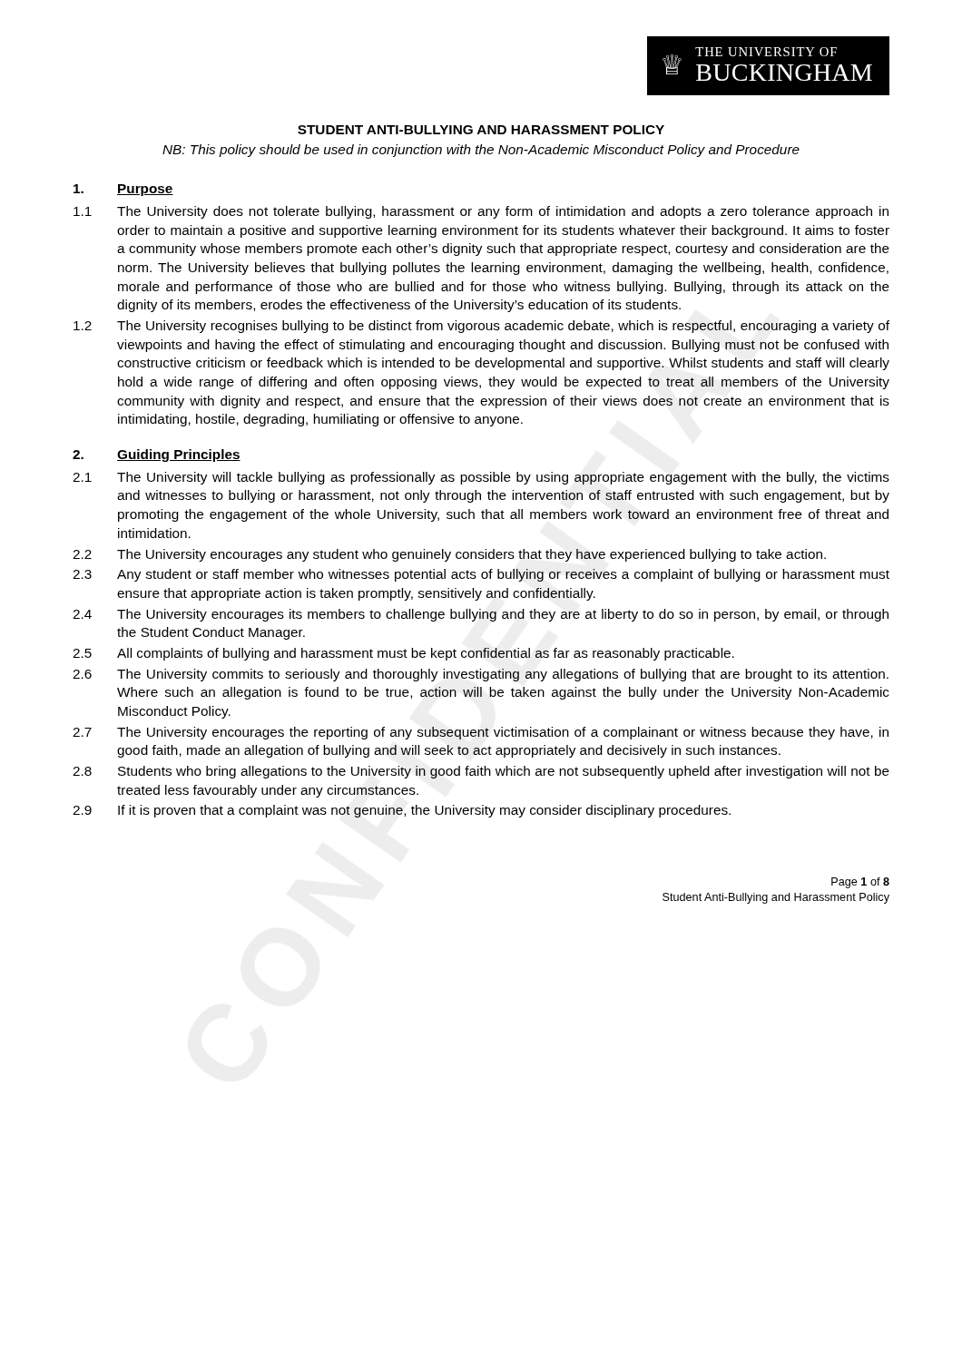CONFIDENTIAL
♕
THE UNIVERSITY OF BUCKINGHAM
Student Anti-Bullying and Harassment Policy
NB: This policy should be used in conjunction with the Non-Academic Misconduct Policy and Procedure
1.
Purpose
1.1 The University does not tolerate bullying, harassment or any form of intimidation and adopts a zero tolerance approach in order to maintain a positive and supportive learning environment for its students whatever their background. It aims to foster a community whose members promote each other’s dignity such that appropriate respect, courtesy and consideration are the norm. The University believes that bullying pollutes the learning environment, damaging the wellbeing, health, confidence, morale and performance of those who are bullied and for those who witness bullying. Bullying, through its attack on the dignity of its members, erodes the effectiveness of the University’s education of its students.
1.2 The University recognises bullying to be distinct from vigorous academic debate, which is respectful, encouraging a variety of viewpoints and having the effect of stimulating and encouraging thought and discussion. Bullying must not be confused with constructive criticism or feedback which is intended to be developmental and supportive. Whilst students and staff will clearly hold a wide range of differing and often opposing views, they would be expected to treat all members of the University community with dignity and respect, and ensure that the expression of their views does not create an environment that is intimidating, hostile, degrading, humiliating or offensive to anyone.
2.
Guiding Principles
2.1 The University will tackle bullying as professionally as possible by using appropriate engagement with the bully, the victims and witnesses to bullying or harassment, not only through the intervention of staff entrusted with such engagement, but by promoting the engagement of the whole University, such that all members work toward an environment free of threat and intimidation.
2.2 The University encourages any student who genuinely considers that they have experienced bullying to take action.
2.3 Any student or staff member who witnesses potential acts of bullying or receives a complaint of bullying or harassment must ensure that appropriate action is taken promptly, sensitively and confidentially.
2.4 The University encourages its members to challenge bullying and they are at liberty to do so in person, by email, or through the Student Conduct Manager.
2.5 All complaints of bullying and harassment must be kept confidential as far as reasonably practicable.
2.6 The University commits to seriously and thoroughly investigating any allegations of bullying that are brought to its attention. Where such an allegation is found to be true, action will be taken against the bully under the University Non-Academic Misconduct Policy.
2.7 The University encourages the reporting of any subsequent victimisation of a complainant or witness because they have, in good faith, made an allegation of bullying and will seek to act appropriately and decisively in such instances.
2.8 Students who bring allegations to the University in good faith which are not subsequently upheld after investigation will not be treated less favourably under any circumstances.
2.9 If it is proven that a complaint was not genuine, the University may consider disciplinary procedures.
Page 1 of 8
Student Anti-Bullying and Harassment Policy